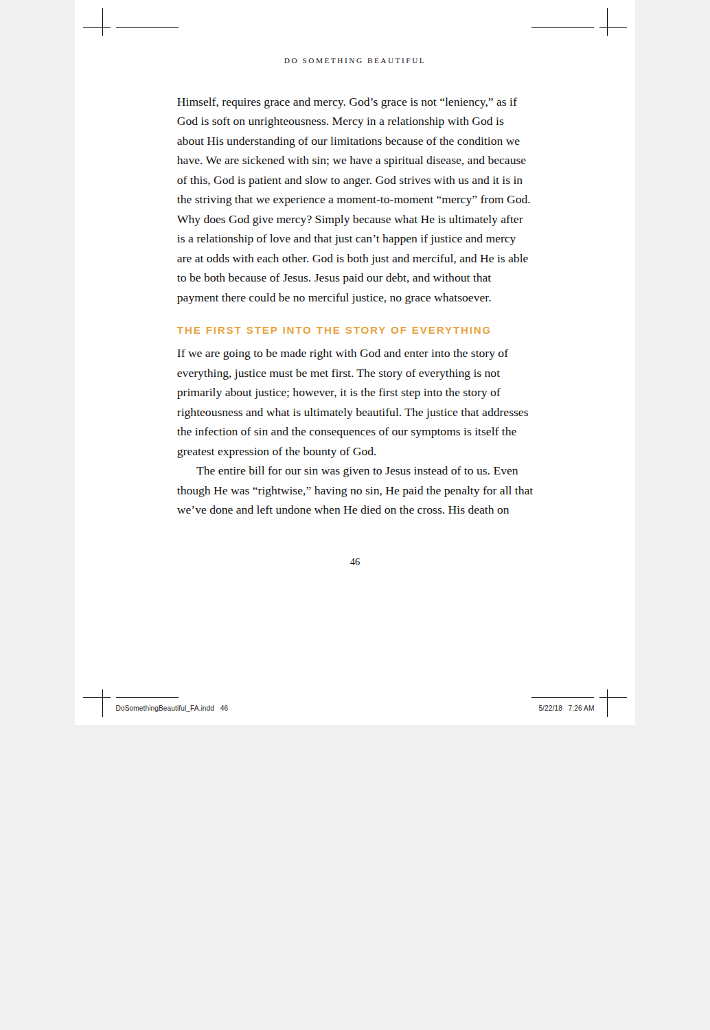Do Something Beautiful
Himself, requires grace and mercy. God’s grace is not “leniency,” as if God is soft on unrighteousness. Mercy in a relationship with God is about His understanding of our limitations because of the condition we have. We are sickened with sin; we have a spiritual disease, and because of this, God is patient and slow to anger. God strives with us and it is in the striving that we experience a moment-to-moment “mercy” from God. Why does God give mercy? Simply because what He is ultimately after is a relationship of love and that just can’t happen if justice and mercy are at odds with each other. God is both just and merciful, and He is able to be both because of Jesus. Jesus paid our debt, and without that payment there could be no merciful justice, no grace whatsoever.
The First Step into the Story of Everything
If we are going to be made right with God and enter into the story of everything, justice must be met first. The story of everything is not primarily about justice; however, it is the first step into the story of righteousness and what is ultimately beautiful. The justice that addresses the infection of sin and the consequences of our symptoms is itself the greatest expression of the bounty of God.
The entire bill for our sin was given to Jesus instead of to us. Even though He was “rightwise,” having no sin, He paid the penalty for all that we’ve done and left undone when He died on the cross. His death on
46
DoSomethingBeautiful_FA.indd 46 5/22/18 7:26 AM